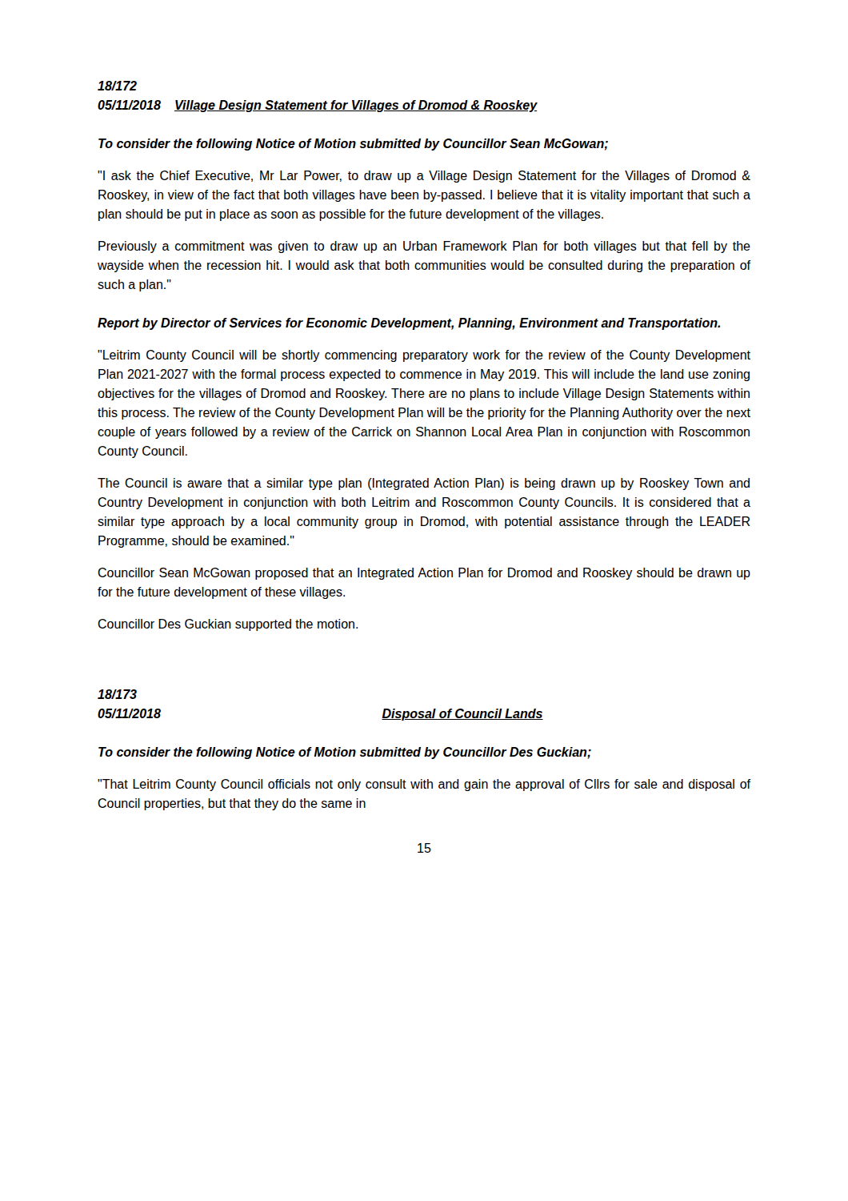18/172
05/11/2018 Village Design Statement for Villages of Dromod & Rooskey
To consider the following Notice of Motion submitted by Councillor Sean McGowan;
"I ask the Chief Executive, Mr Lar Power, to draw up a Village Design Statement for the Villages of Dromod & Rooskey, in view of the fact that both villages have been by-passed. I believe that it is vitality important that such a plan should be put in place as soon as possible for the future development of the villages.
Previously a commitment was given to draw up an Urban Framework Plan for both villages but that fell by the wayside when the recession hit. I would ask that both communities would be consulted during the preparation of such a plan."
Report by Director of Services for Economic Development, Planning, Environment and Transportation.
"Leitrim County Council will be shortly commencing preparatory work for the review of the County Development Plan 2021-2027 with the formal process expected to commence in May 2019. This will include the land use zoning objectives for the villages of Dromod and Rooskey. There are no plans to include Village Design Statements within this process. The review of the County Development Plan will be the priority for the Planning Authority over the next couple of years followed by a review of the Carrick on Shannon Local Area Plan in conjunction with Roscommon County Council.
The Council is aware that a similar type plan (Integrated Action Plan) is being drawn up by Rooskey Town and Country Development in conjunction with both Leitrim and Roscommon County Councils. It is considered that a similar type approach by a local community group in Dromod, with potential assistance through the LEADER Programme, should be examined."
Councillor Sean McGowan proposed that an Integrated Action Plan for Dromod and Rooskey should be drawn up for the future development of these villages.
Councillor Des Guckian supported the motion.
18/173
05/11/2018 Disposal of Council Lands
To consider the following Notice of Motion submitted by Councillor Des Guckian;
"That Leitrim County Council officials not only consult with and gain the approval of Cllrs for sale and disposal of Council properties, but that they do the same in
15